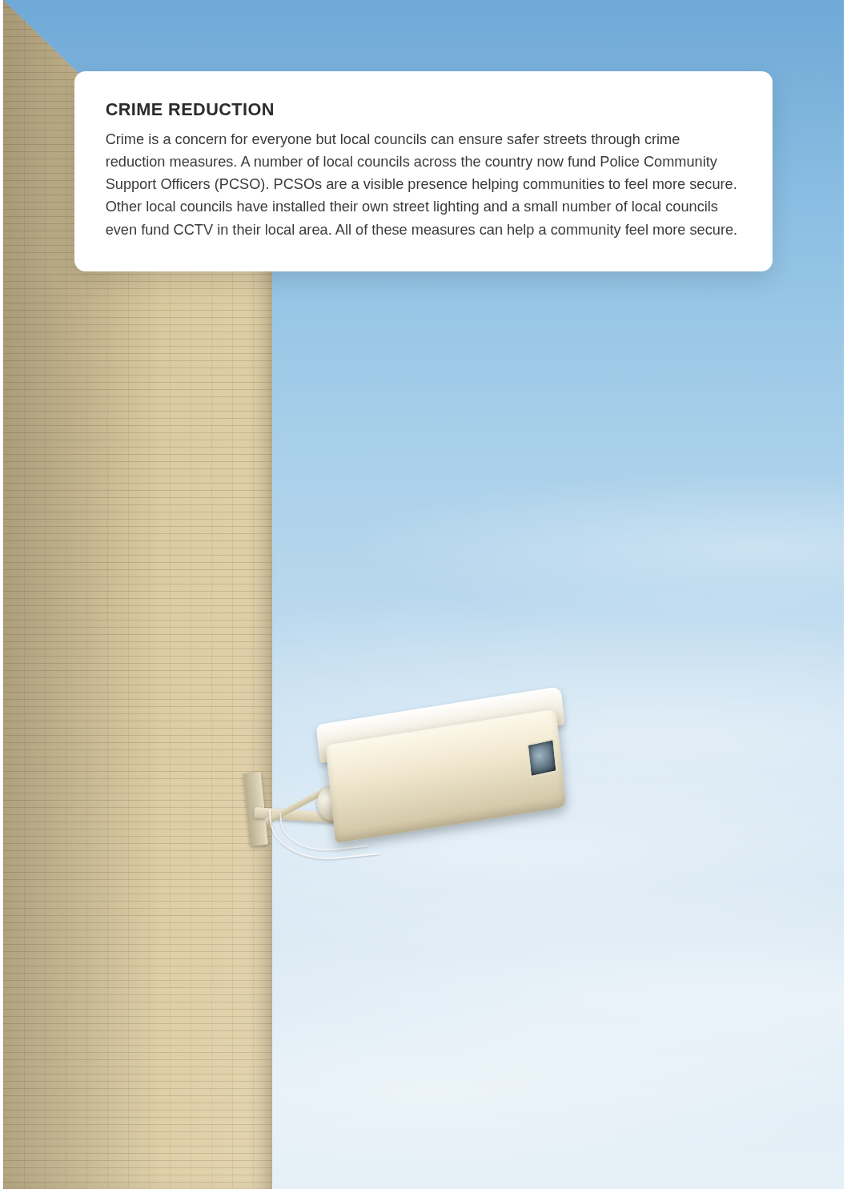Crime Reduction
Crime is a concern for everyone but local councils can ensure safer streets through crime reduction measures. A number of local councils across the country now fund Police Community Support Officers (PCSO). PCSOs are a visible presence helping communities to feel more secure. Other local councils have installed their own street lighting and a small number of local councils even fund CCTV in their local area. All of these measures can help a community feel more secure.